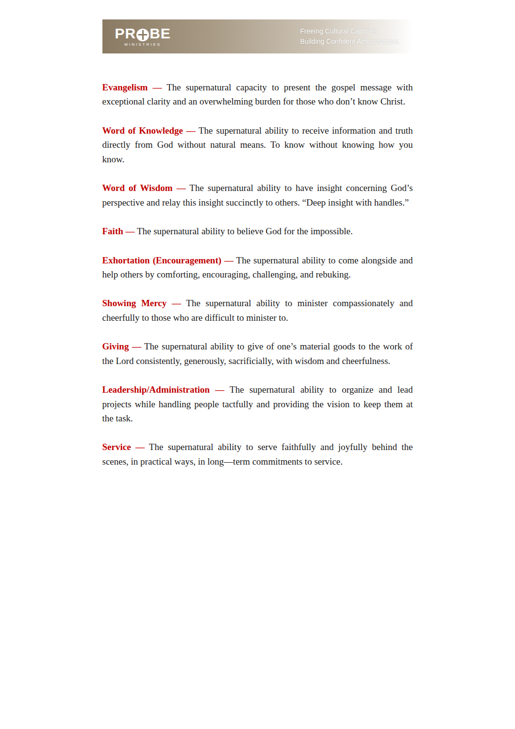PR BE
MINISTRIES
Freeing Cultural Captives.
Building Confident Ambassadors.
Evangelism — The supernatural capacity to present the gospel message with exceptional clarity and an overwhelming burden for those who don’t know Christ.
Word of Knowledge — The supernatural ability to receive information and truth directly from God without natural means. To know without knowing how you know.
Word of Wisdom — The supernatural ability to have insight concerning God’s perspective and relay this insight succinctly to others. “Deep insight with handles.”
Faith — The supernatural ability to believe God for the impossible.
Exhortation (Encouragement) — The supernatural ability to come alongside and help others by comforting, encouraging, challenging, and rebuking.
Showing Mercy — The supernatural ability to minister compassionately and cheerfully to those who are difficult to minister to.
Giving — The supernatural ability to give of one’s material goods to the work of the Lord consistently, generously, sacrificially, with wisdom and cheerfulness.
Leadership/Administration — The supernatural ability to organize and lead projects while handling people tactfully and providing the vision to keep them at the task.
Service — The supernatural ability to serve faithfully and joyfully behind the scenes, in practical ways, in long—term commitments to service.